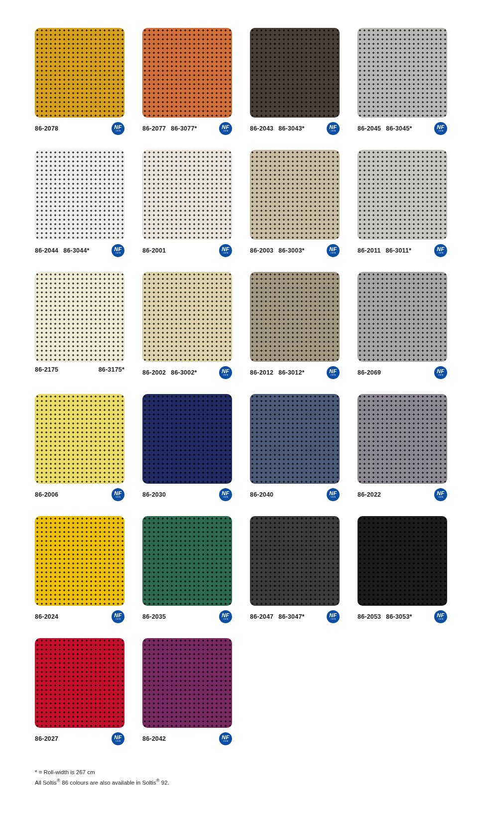86-2078 NF CSTB
86-2077 86-3077* NF CSTB
86-2043 86-3043* NF CSTB
86-2045 86-3045* NF CSTB
86-2044 86-3044* NF CSTB
86-2001 NF CSTB
86-2003 86-3003* NF CSTB
86-2011 86-3011* NF CSTB
86-2175 86-3175*
86-2002 86-3002* NF CSTB
86-2012 86-3012* NF CSTB
86-2069 NF CSTB
86-2006 NF CSTB
86-2030 NF CSTB
86-2040 NF CSTB
86-2022 NF CSTB
86-2024 NF CSTB
86-2035 NF CSTB
86-2047 86-3047* NF CSTB
86-2053 86-3053* NF CSTB
86-2027 NF CSTB
86-2042 NF CSTB
* = Roll-width is 267 cm
All Soltis® 86 colours are also available in Soltis® 92.